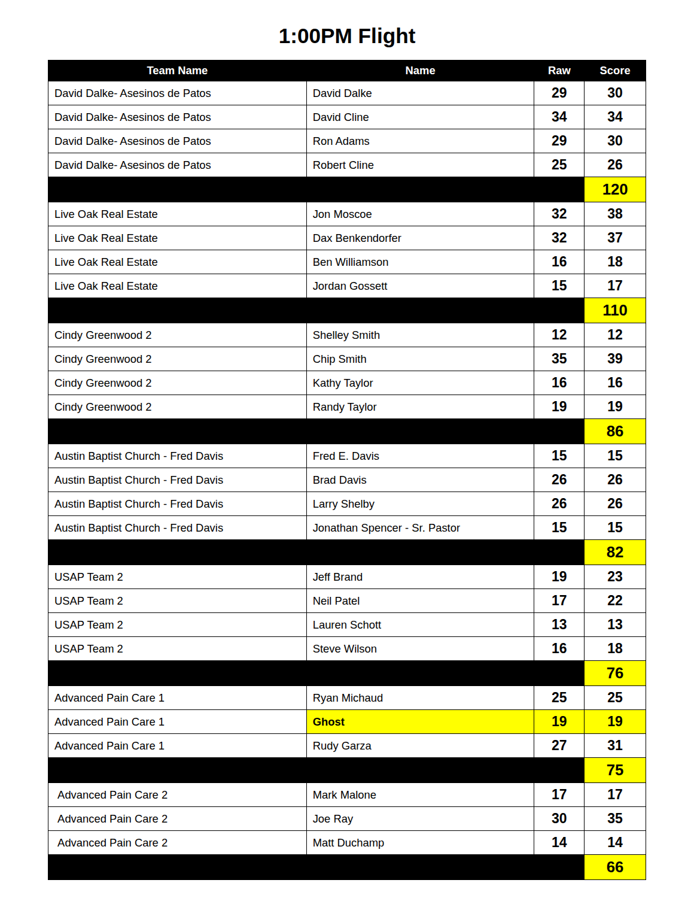1:00PM Flight
| Team Name | Name | Raw | Score |
| --- | --- | --- | --- |
| David Dalke- Asesinos de Patos | David Dalke | 29 | 30 |
| David Dalke- Asesinos de Patos | David Cline | 34 | 34 |
| David Dalke- Asesinos de Patos | Ron Adams | 29 | 30 |
| David Dalke- Asesinos de Patos | Robert Cline | 25 | 26 |
| | | | 120 |
| Live Oak Real Estate | Jon Moscoe | 32 | 38 |
| Live Oak Real Estate | Dax Benkendorfer | 32 | 37 |
| Live Oak Real Estate | Ben Williamson | 16 | 18 |
| Live Oak Real Estate | Jordan Gossett | 15 | 17 |
| | | | 110 |
| Cindy Greenwood 2 | Shelley Smith | 12 | 12 |
| Cindy Greenwood 2 | Chip Smith | 35 | 39 |
| Cindy Greenwood 2 | Kathy Taylor | 16 | 16 |
| Cindy Greenwood 2 | Randy Taylor | 19 | 19 |
| | | | 86 |
| Austin Baptist Church - Fred Davis | Fred E. Davis | 15 | 15 |
| Austin Baptist Church - Fred Davis | Brad Davis | 26 | 26 |
| Austin Baptist Church - Fred Davis | Larry Shelby | 26 | 26 |
| Austin Baptist Church - Fred Davis | Jonathan Spencer - Sr. Pastor | 15 | 15 |
| | | | 82 |
| USAP Team 2 | Jeff Brand | 19 | 23 |
| USAP Team 2 | Neil Patel | 17 | 22 |
| USAP Team 2 | Lauren Schott | 13 | 13 |
| USAP Team 2 | Steve Wilson | 16 | 18 |
| | | | 76 |
| Advanced Pain Care 1 | Ryan Michaud | 25 | 25 |
| Advanced Pain Care 1 | Ghost | 19 | 19 |
| Advanced Pain Care 1 | Rudy Garza | 27 | 31 |
| | | | 75 |
| Advanced Pain Care 2 | Mark Malone | 17 | 17 |
| Advanced Pain Care 2 | Joe Ray | 30 | 35 |
| Advanced Pain Care 2 | Matt Duchamp | 14 | 14 |
| | | | 66 |